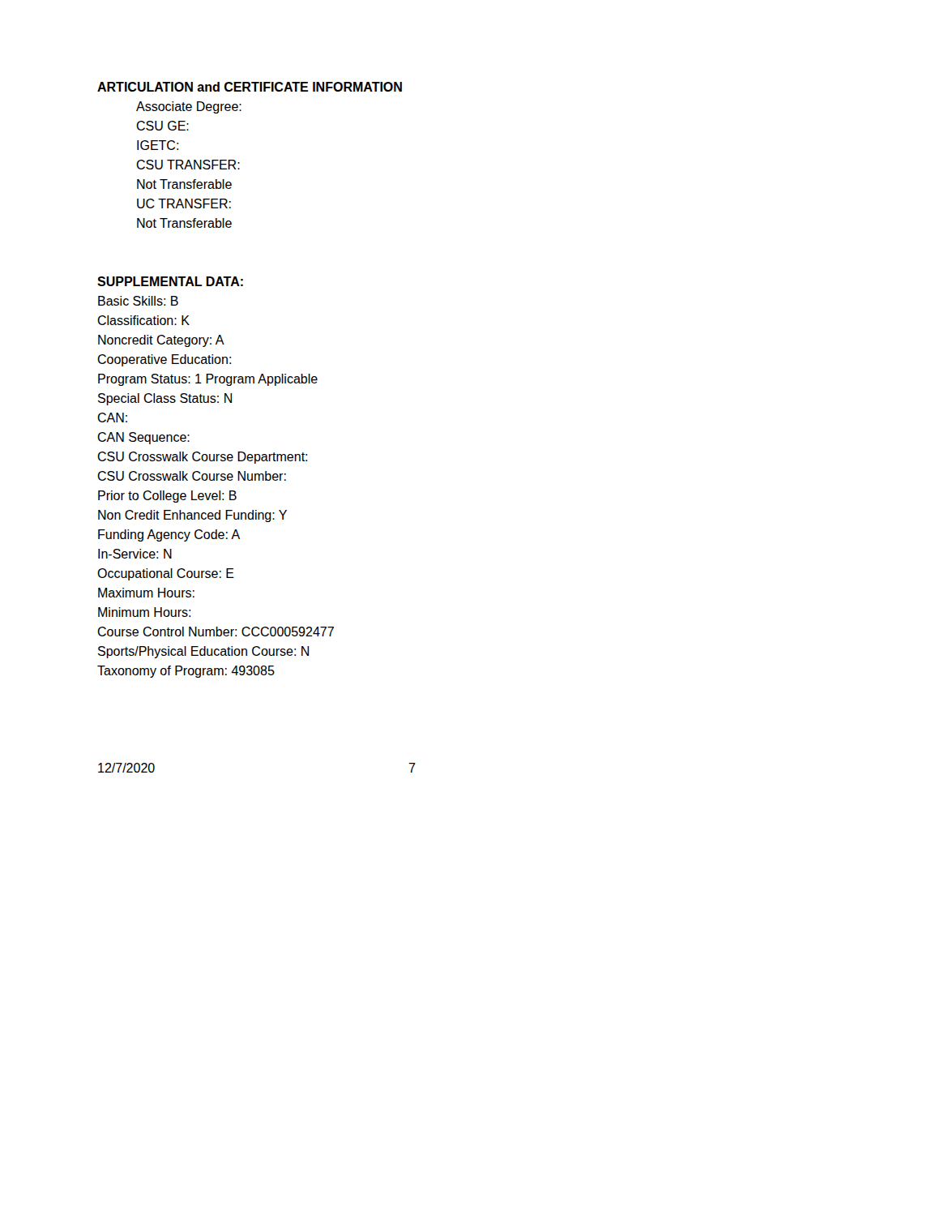ARTICULATION and CERTIFICATE INFORMATION
Associate Degree:
CSU GE:
IGETC:
CSU TRANSFER:
Not Transferable
UC TRANSFER:
Not Transferable
SUPPLEMENTAL DATA:
Basic Skills: B
Classification: K
Noncredit Category: A
Cooperative Education:
Program Status: 1 Program Applicable
Special Class Status: N
CAN:
CAN Sequence:
CSU Crosswalk Course Department:
CSU Crosswalk Course Number:
Prior to College Level: B
Non Credit Enhanced Funding: Y
Funding Agency Code: A
In-Service: N
Occupational Course: E
Maximum Hours:
Minimum Hours:
Course Control Number: CCC000592477
Sports/Physical Education Course: N
Taxonomy of Program: 493085
12/7/2020
7